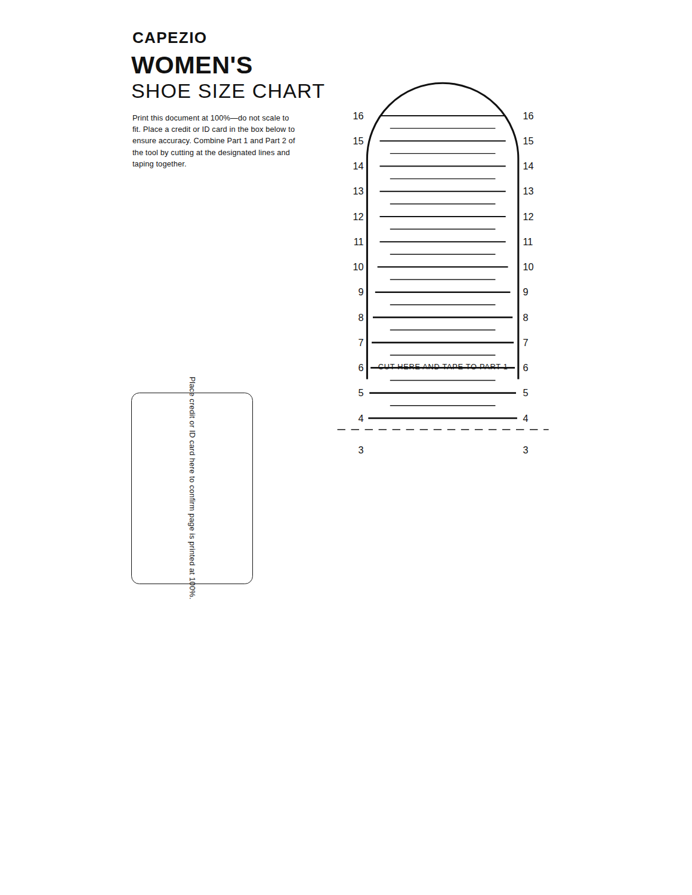CAPEZIO
WOMEN'S SHOE SIZE CHART
Print this document at 100%—do not scale to fit. Place a credit or ID card in the box below to ensure accuracy. Combine Part 1 and Part 2 of the tool by cutting at the designated lines and taping together.
16 15 14 13 12 11 10 9 8 7 6 5 4 3 16 15 14 13 12 11 10 9 8 7 6 5 4 3
CUT HERE AND TAPE TO PART 1
Place credit or ID card here to confirm page is printed at 100%.